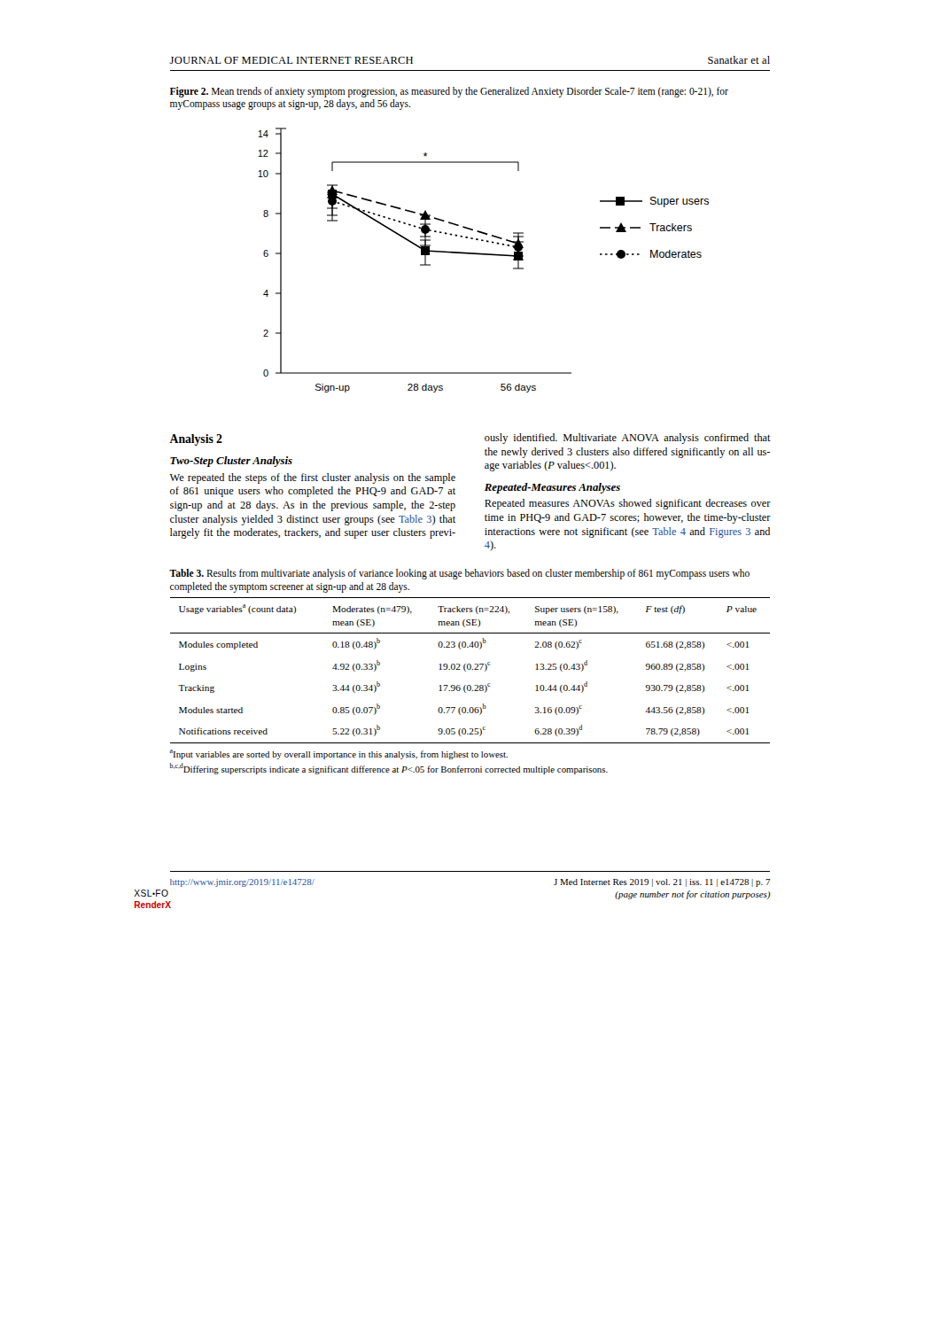Journal of Medical Internet Research Sanatkar et al
Figure 2. Mean trends of anxiety symptom progression, as measured by the Generalized Anxiety Disorder Scale-7 item (range: 0-21), for myCompass usage groups at sign-up, 28 days, and 56 days.
0 2 4 6 8 10 12 14 Sign-up 28 days 56 days * Super users Trackers Moderates
Analysis 2
Two-Step Cluster Analysis
We repeated the steps of the first cluster analysis on the sample of 861 unique users who completed the PHQ-9 and GAD-7 at sign-up and at 28 days. As in the previous sample, the 2-step cluster analysis yielded 3 distinct user groups (see Table 3) that largely fit the moderates, trackers, and super user clusters previously identified. Multivariate ANOVA analysis confirmed that the newly derived 3 clusters also differed significantly on all usage variables (P values<.001).
Repeated-Measures Analyses
Repeated measures ANOVAs showed significant decreases over time in PHQ-9 and GAD-7 scores; however, the time-by-cluster interactions were not significant (see Table 4 and Figures 3 and 4).
Table 3. Results from multivariate analysis of variance looking at usage behaviors based on cluster membership of 861 myCompass users who completed the symptom screener at sign-up and at 28 days.
| Usage variables a (count data) | Moderates (n=479), mean (SE) | Trackers (n=224), mean (SE) | Super users (n=158), mean (SE) | F test ( df ) | P value |
| --- | --- | --- | --- | --- | --- |
| Modules completed | 0.18 (0.48) b | 0.23 (0.40) b | 2.08 (0.62) c | 651.68 (2,858) | <.001 |
| Logins | 4.92 (0.33) b | 19.02 (0.27) c | 13.25 (0.43) d | 960.89 (2,858) | <.001 |
| Tracking | 3.44 (0.34) b | 17.96 (0.28) c | 10.44 (0.44) d | 930.79 (2,858) | <.001 |
| Modules started | 0.85 (0.07) b | 0.77 (0.06) b | 3.16 (0.09) c | 443.56 (2,858) | <.001 |
| Notifications received | 5.22 (0.31) b | 9.05 (0.25) c | 6.28 (0.39) d | 78.79 (2,858) | <.001 |
aInput variables are sorted by overall importance in this analysis, from highest to lowest.
b,c,dDiffering superscripts indicate a significant difference at P<.05 for Bonferroni corrected multiple comparisons.
http://www.jmir.org/2019/11/e14728/
J Med Internet Res 2019 | vol. 21 | iss. 11 | e14728 | p. 7
(page number not for citation purposes)
XSL•FO
RenderX